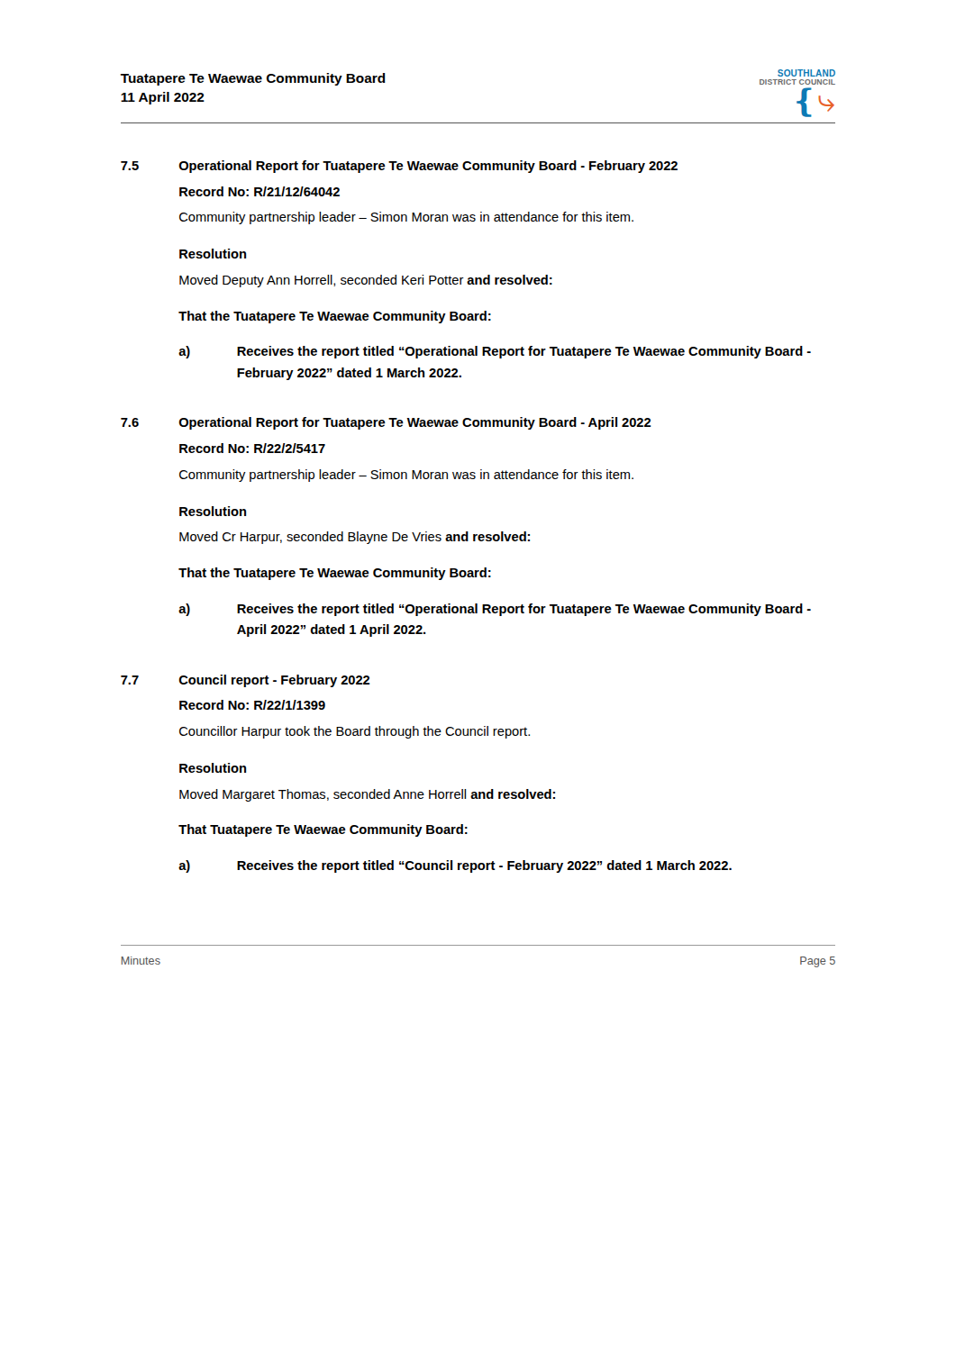Tuatapere Te Waewae Community Board
11 April 2022
SOUTHLAND DISTRICT COUNCIL
❴⤷
7.5 Operational Report for Tuatapere Te Waewae Community Board - February 2022
Record No: R/21/12/64042
Community partnership leader – Simon Moran was in attendance for this item.
Resolution
Moved Deputy Ann Horrell, seconded Keri Potter and resolved:
That the Tuatapere Te Waewae Community Board:
a) Receives the report titled “Operational Report for Tuatapere Te Waewae Community Board - February 2022” dated 1 March 2022.
7.6 Operational Report for Tuatapere Te Waewae Community Board - April 2022
Record No: R/22/2/5417
Community partnership leader – Simon Moran was in attendance for this item.
Resolution
Moved Cr Harpur, seconded Blayne De Vries and resolved:
That the Tuatapere Te Waewae Community Board:
a) Receives the report titled “Operational Report for Tuatapere Te Waewae Community Board - April 2022” dated 1 April 2022.
7.7 Council report - February 2022
Record No: R/22/1/1399
Councillor Harpur took the Board through the Council report.
Resolution
Moved Margaret Thomas, seconded Anne Horrell and resolved:
That Tuatapere Te Waewae Community Board:
a) Receives the report titled “Council report - February 2022” dated 1 March 2022.
Minutes Page 5